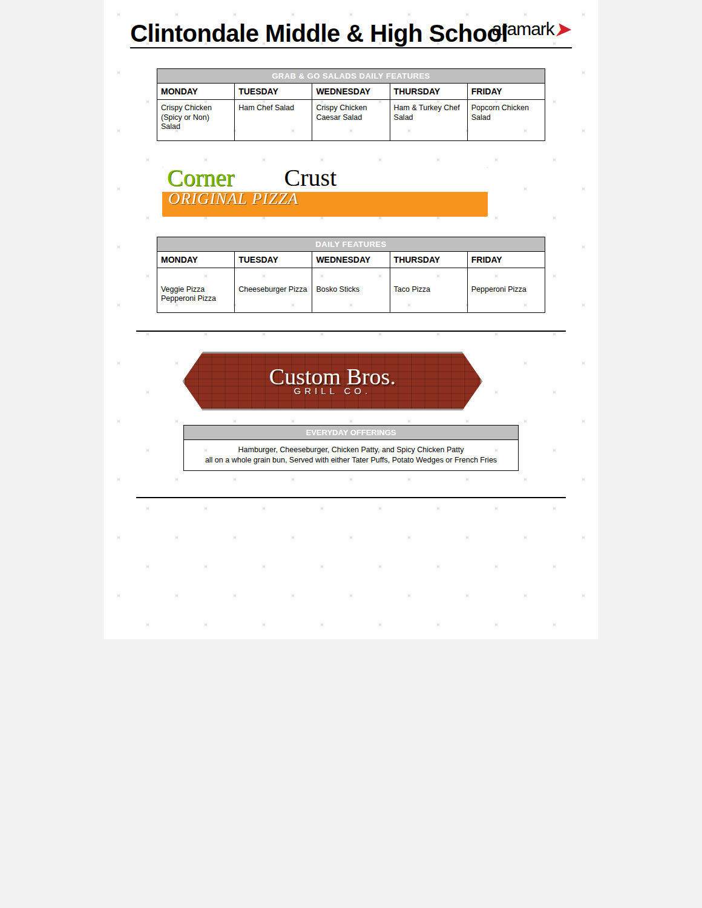aramark➤
Clintondale Middle & High School
| GRAB & GO SALADS DAILY FEATURES |
| --- |
| MONDAY | TUESDAY | WEDNESDAY | THURSDAY | FRIDAY |
| Crispy Chicken (Spicy or Non) Salad | Ham Chef Salad | Crispy Chicken Caesar Salad | Ham & Turkey Chef Salad | Popcorn Chicken Salad |
Corner Crust
ORIGINAL PIZZA
PIZZA WITHPERSONALITY
| DAILY FEATURES |
| --- |
| MONDAY | TUESDAY | WEDNESDAY | THURSDAY | FRIDAY |
| Veggie Pizza Pepperoni Pizza | Cheeseburger Pizza | Bosko Sticks | Taco Pizza | Pepperoni Pizza |
Custom Bros.
GRILL CO.
| EVERYDAY OFFERINGS |
| --- |
| Hamburger, Cheeseburger, Chicken Patty, and Spicy Chicken Patty all on a whole grain bun, Served with either Tater Puffs, Potato Wedges or French Fries |